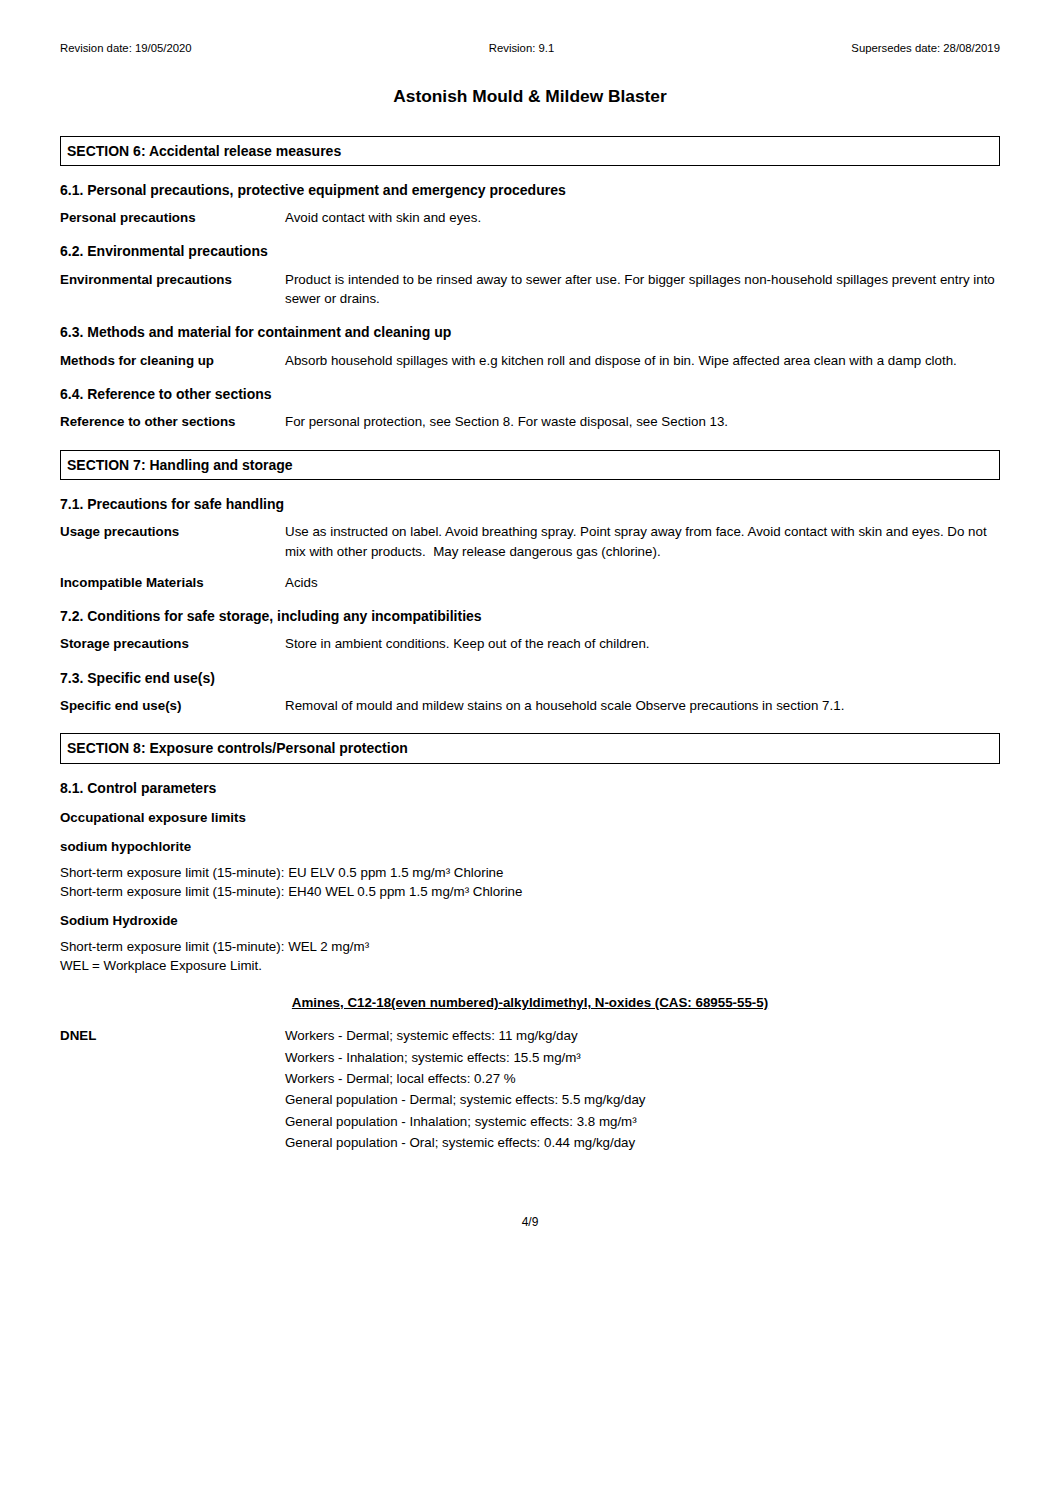Revision date: 19/05/2020 Revision: 9.1 Supersedes date: 28/08/2019
Astonish Mould & Mildew Blaster
SECTION 6: Accidental release measures
6.1. Personal precautions, protective equipment and emergency procedures
Personal precautions
Avoid contact with skin and eyes.
6.2. Environmental precautions
Environmental precautions
Product is intended to be rinsed away to sewer after use. For bigger spillages non-household spillages prevent entry into sewer or drains.
6.3. Methods and material for containment and cleaning up
Methods for cleaning up
Absorb household spillages with e.g kitchen roll and dispose of in bin. Wipe affected area clean with a damp cloth.
6.4. Reference to other sections
Reference to other sections
For personal protection, see Section 8. For waste disposal, see Section 13.
SECTION 7: Handling and storage
7.1. Precautions for safe handling
Usage precautions
Use as instructed on label. Avoid breathing spray. Point spray away from face. Avoid contact with skin and eyes. Do not mix with other products. May release dangerous gas (chlorine).
Incompatible Materials
Acids
7.2. Conditions for safe storage, including any incompatibilities
Storage precautions
Store in ambient conditions. Keep out of the reach of children.
7.3. Specific end use(s)
Specific end use(s)
Removal of mould and mildew stains on a household scale Observe precautions in section 7.1.
SECTION 8: Exposure controls/Personal protection
8.1. Control parameters
Occupational exposure limits
sodium hypochlorite
Short-term exposure limit (15-minute): EU ELV 0.5 ppm 1.5 mg/m³ Chlorine
Short-term exposure limit (15-minute): EH40 WEL 0.5 ppm 1.5 mg/m³ Chlorine
Sodium Hydroxide
Short-term exposure limit (15-minute): WEL 2 mg/m³
WEL = Workplace Exposure Limit.
Amines, C12-18(even numbered)-alkyldimethyl, N-oxides (CAS: 68955-55-5)
DNEL
Workers - Dermal; systemic effects: 11 mg/kg/day
Workers - Inhalation; systemic effects: 15.5 mg/m³
Workers - Dermal; local effects: 0.27 %
General population - Dermal; systemic effects: 5.5 mg/kg/day
General population - Inhalation; systemic effects: 3.8 mg/m³
General population - Oral; systemic effects: 0.44 mg/kg/day
4/9